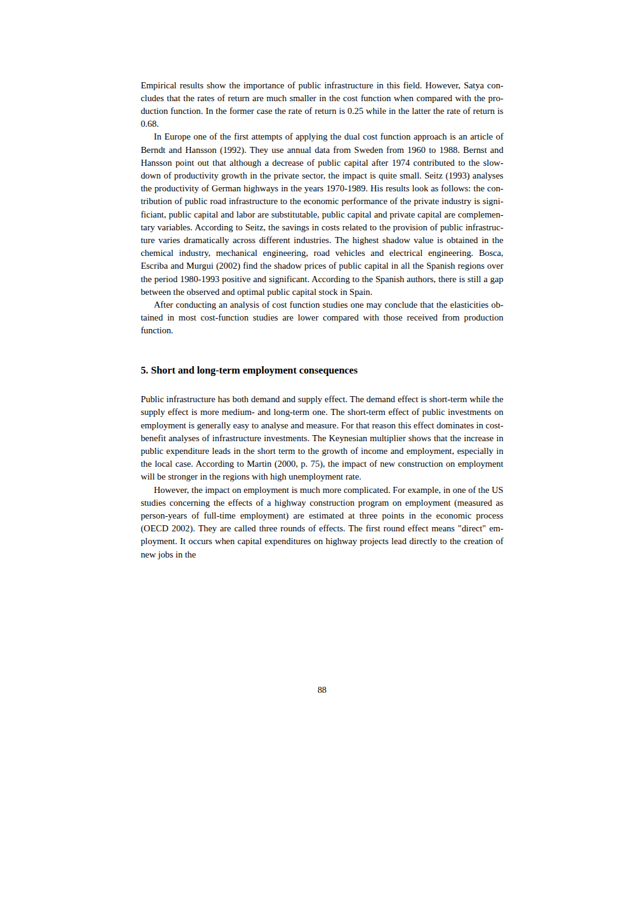Empirical results show the importance of public infrastructure in this field. However, Satya concludes that the rates of return are much smaller in the cost function when compared with the production function. In the former case the rate of return is 0.25 while in the latter the rate of return is 0.68.
In Europe one of the first attempts of applying the dual cost function approach is an article of Berndt and Hansson (1992). They use annual data from Sweden from 1960 to 1988. Bernst and Hansson point out that although a decrease of public capital after 1974 contributed to the slowdown of productivity growth in the private sector, the impact is quite small. Seitz (1993) analyses the productivity of German highways in the years 1970-1989. His results look as follows: the contribution of public road infrastructure to the economic performance of the private industry is significiant, public capital and labor are substitutable, public capital and private capital are complementary variables. According to Seitz, the savings in costs related to the provision of public infrastructure varies dramatically across different industries. The highest shadow value is obtained in the chemical industry, mechanical engineering, road vehicles and electrical engineering. Bosca, Escriba and Murgui (2002) find the shadow prices of public capital in all the Spanish regions over the period 1980-1993 positive and significant. According to the Spanish authors, there is still a gap between the observed and optimal public capital stock in Spain.
After conducting an analysis of cost function studies one may conclude that the elasticities obtained in most cost-function studies are lower compared with those received from production function.
5. Short and long-term employment consequences
Public infrastructure has both demand and supply effect. The demand effect is short-term while the supply effect is more medium- and long-term one. The short-term effect of public investments on employment is generally easy to analyse and measure. For that reason this effect dominates in cost-benefit analyses of infrastructure investments. The Keynesian multiplier shows that the increase in public expenditure leads in the short term to the growth of income and employment, especially in the local case. According to Martin (2000, p. 75), the impact of new construction on employment will be stronger in the regions with high unemployment rate.
However, the impact on employment is much more complicated. For example, in one of the US studies concerning the effects of a highway construction program on employment (measured as person-years of full-time employment) are estimated at three points in the economic process (OECD 2002). They are called three rounds of effects. The first round effect means "direct" employment. It occurs when capital expenditures on highway projects lead directly to the creation of new jobs in the
88